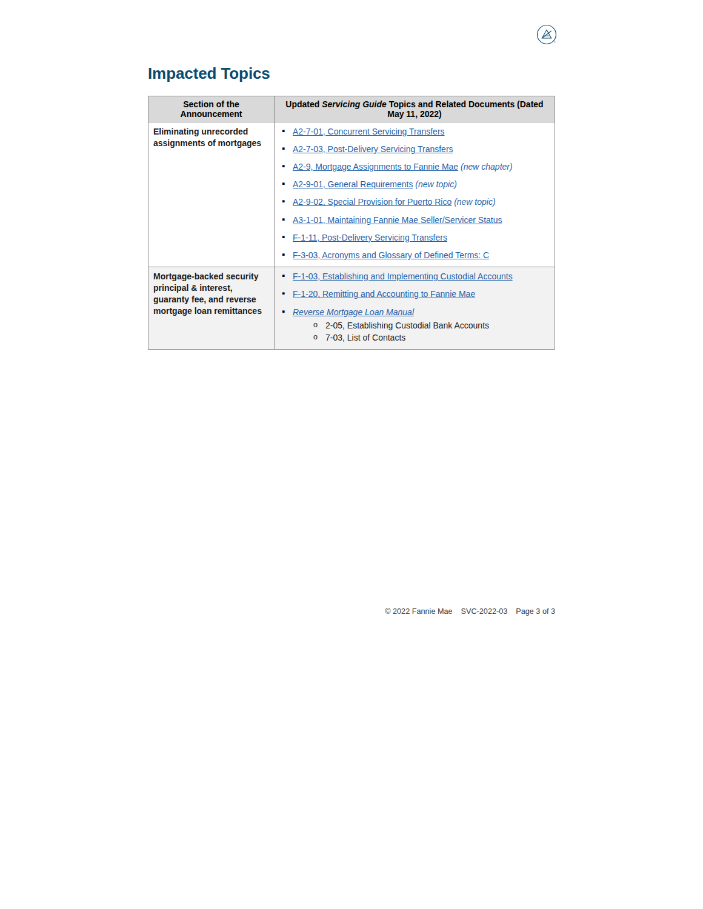®
Impacted Topics
| Section of the Announcement | Updated Servicing Guide Topics and Related Documents (Dated May 11, 2022) |
| --- | --- |
| Eliminating unrecorded assignments of mortgages | A2-7-01, Concurrent Servicing Transfers A2-7-03, Post-Delivery Servicing Transfers A2-9, Mortgage Assignments to Fannie Mae (new chapter) A2-9-01, General Requirements (new topic) A2-9-02, Special Provision for Puerto Rico (new topic) A3-1-01, Maintaining Fannie Mae Seller/Servicer Status F-1-11, Post-Delivery Servicing Transfers F-3-03, Acronyms and Glossary of Defined Terms: C |
| Mortgage-backed security principal & interest, guaranty fee, and reverse mortgage loan remittances | F-1-03, Establishing and Implementing Custodial Accounts F-1-20, Remitting and Accounting to Fannie Mae Reverse Mortgage Loan Manual 2-05, Establishing Custodial Bank Accounts 7-03, List of Contacts |
© 2022 Fannie Mae SVC-2022-03 Page 3 of 3